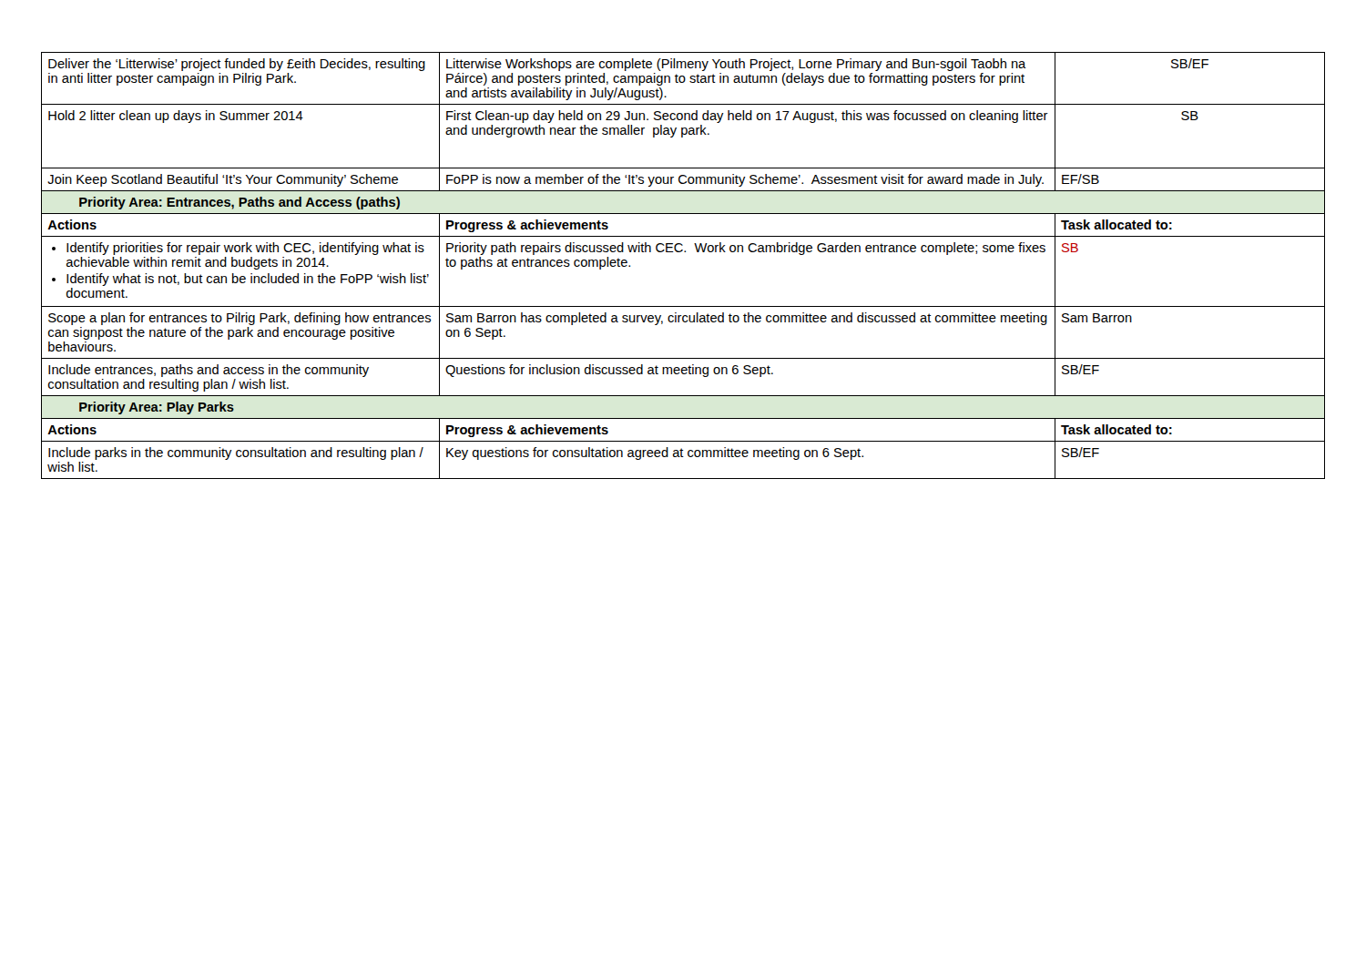| Deliver the ‘Litterwise’ project funded by £eith Decides, resulting in anti litter poster campaign in Pilrig Park. | Litterwise Workshops are complete (Pilmeny Youth Project, Lorne Primary and Bun-sgoil Taobh na Páirce) and posters printed, campaign to start in autumn (delays due to formatting posters for print and artists availability in July/August). | SB/EF |
| Hold 2 litter clean up days in Summer 2014 | First Clean-up day held on 29 Jun. Second day held on 17 August, this was focussed on cleaning litter and undergrowth near the smaller play park. | SB |
| Join Keep Scotland Beautiful ‘It’s Your Community’ Scheme | FoPP is now a member of the ‘It’s your Community Scheme’. Assesment visit for award made in July. | EF/SB |
| Priority Area: Entrances, Paths and Access (paths) |
| Actions | Progress & achievements | Task allocated to: |
| Identify priorities for repair work with CEC, identifying what is achievable within remit and budgets in 2014. Identify what is not, but can be included in the FoPP ‘wish list’ document. | Priority path repairs discussed with CEC. Work on Cambridge Garden entrance complete; some fixes to paths at entrances complete. | SB |
| Scope a plan for entrances to Pilrig Park, defining how entrances can signpost the nature of the park and encourage positive behaviours. | Sam Barron has completed a survey, circulated to the committee and discussed at committee meeting on 6 Sept. | Sam Barron |
| Include entrances, paths and access in the community consultation and resulting plan / wish list. | Questions for inclusion discussed at meeting on 6 Sept. | SB/EF |
| Priority Area: Play Parks |
| Actions | Progress & achievements | Task allocated to: |
| Include parks in the community consultation and resulting plan / wish list. | Key questions for consultation agreed at committee meeting on 6 Sept. | SB/EF |